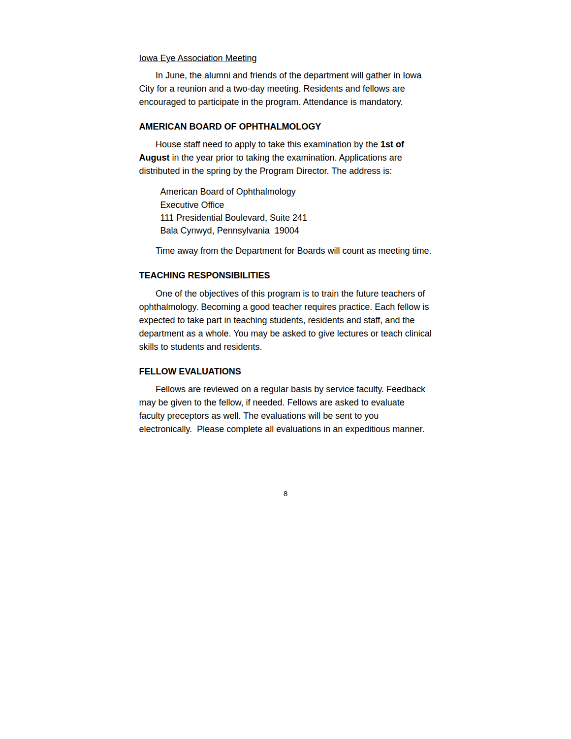Iowa Eye Association Meeting
In June, the alumni and friends of the department will gather in Iowa City for a reunion and a two-day meeting. Residents and fellows are encouraged to participate in the program. Attendance is mandatory.
American Board of Ophthalmology
House staff need to apply to take this examination by the 1st of August in the year prior to taking the examination. Applications are distributed in the spring by the Program Director. The address is:
American Board of Ophthalmology
Executive Office
111 Presidential Boulevard, Suite 241
Bala Cynwyd, Pennsylvania 19004
Time away from the Department for Boards will count as meeting time.
Teaching Responsibilities
One of the objectives of this program is to train the future teachers of ophthalmology. Becoming a good teacher requires practice. Each fellow is expected to take part in teaching students, residents and staff, and the department as a whole. You may be asked to give lectures or teach clinical skills to students and residents.
Fellow Evaluations
Fellows are reviewed on a regular basis by service faculty. Feedback may be given to the fellow, if needed. Fellows are asked to evaluate faculty preceptors as well. The evaluations will be sent to you electronically. Please complete all evaluations in an expeditious manner.
8